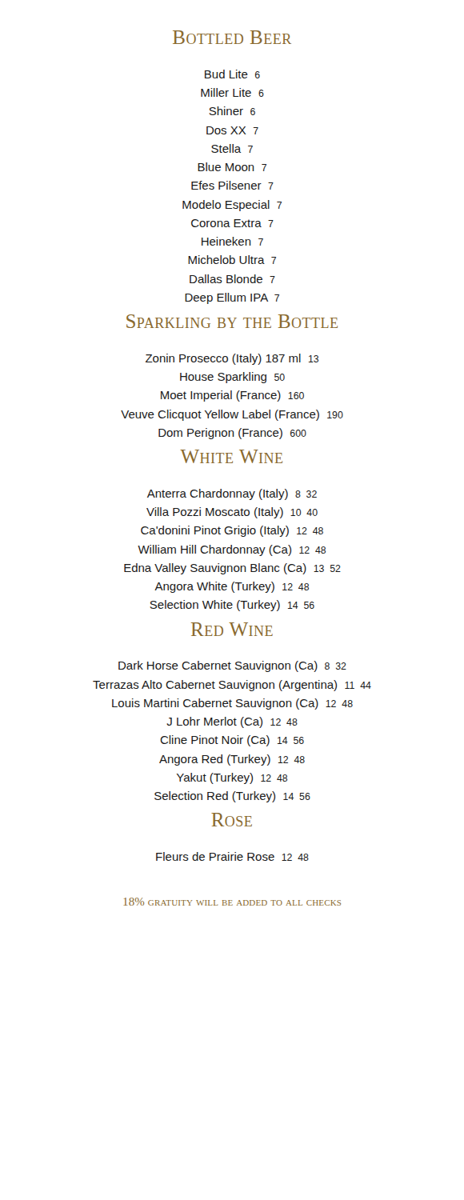Bottled Beer
Bud Lite 6
Miller Lite 6
Shiner 6
Dos XX 7
Stella 7
Blue Moon 7
Efes Pilsener 7
Modelo Especial 7
Corona Extra 7
Heineken 7
Michelob Ultra 7
Dallas Blonde 7
Deep Ellum IPA 7
Sparkling by the Bottle
Zonin Prosecco (Italy) 187 ml 13
House Sparkling 50
Moet Imperial (France) 160
Veuve Clicquot Yellow Label (France) 190
Dom Perignon (France) 600
White Wine
Anterra Chardonnay (Italy) 8 32
Villa Pozzi Moscato (Italy) 10 40
Ca'donini Pinot Grigio (Italy) 12 48
William Hill Chardonnay (Ca) 12 48
Edna Valley Sauvignon Blanc (Ca) 13 52
Angora White (Turkey) 12 48
Selection White (Turkey) 14 56
Red Wine
Dark Horse Cabernet Sauvignon (Ca) 8 32
Terrazas Alto Cabernet Sauvignon (Argentina) 11 44
Louis Martini Cabernet Sauvignon (Ca) 12 48
J Lohr Merlot (Ca) 12 48
Cline Pinot Noir (Ca) 14 56
Angora Red (Turkey) 12 48
Yakut (Turkey) 12 48
Selection Red (Turkey) 14 56
Rose
Fleurs de Prairie Rose 12 48
18% gratuity will be added to all checks